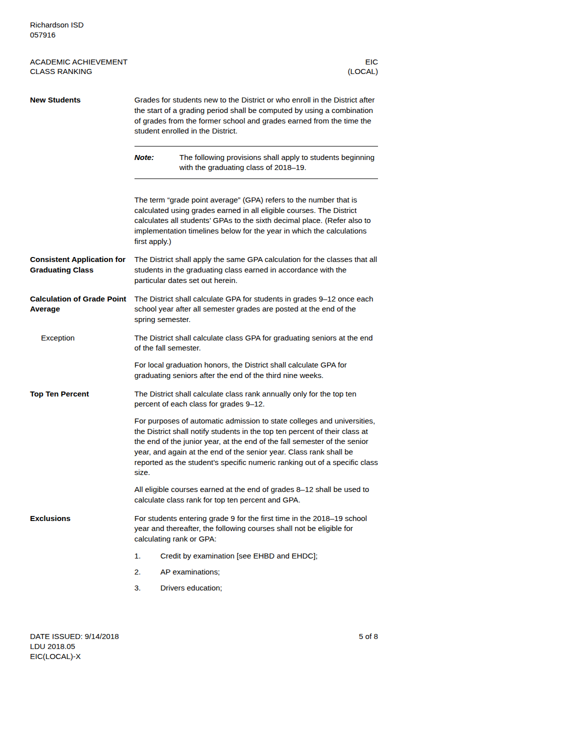Richardson ISD
057916
ACADEMIC ACHIEVEMENT
CLASS RANKING
EIC
(LOCAL)
| New Students | Grades for students new to the District or who enroll in the District after the start of a grading period shall be computed by using a combination of grades from the former school and grades earned from the time the student enrolled in the District. |
| | Note: The following provisions shall apply to students beginning with the graduating class of 2018–19. |
| | The term “grade point average” (GPA) refers to the number that is calculated using grades earned in all eligible courses. The District calculates all students’ GPAs to the sixth decimal place. (Refer also to implementation timelines below for the year in which the calculations first apply.) |
| Consistent Application for Graduating Class | The District shall apply the same GPA calculation for the classes that all students in the graduating class earned in accordance with the particular dates set out herein. |
| Calculation of Grade Point Average | The District shall calculate GPA for students in grades 9–12 once each school year after all semester grades are posted at the end of the spring semester. |
| Exception | The District shall calculate class GPA for graduating seniors at the end of the fall semester. For local graduation honors, the District shall calculate GPA for graduating seniors after the end of the third nine weeks. |
| Top Ten Percent | The District shall calculate class rank annually only for the top ten percent of each class for grades 9–12. For purposes of automatic admission to state colleges and universities, the District shall notify students in the top ten percent of their class at the end of the junior year, at the end of the fall semester of the senior year, and again at the end of the senior year. Class rank shall be reported as the student’s specific numeric ranking out of a specific class size. All eligible courses earned at the end of grades 8–12 shall be used to calculate class rank for top ten percent and GPA. |
| Exclusions | For students entering grade 9 for the first time in the 2018–19 school year and thereafter, the following courses shall not be eligible for calculating rank or GPA: 1. Credit by examination [see EHBD and EHDC]; 2. AP examinations; 3. Drivers education; |
DATE ISSUED: 9/14/2018
LDU 2018.05
EIC(LOCAL)-X
5 of 8